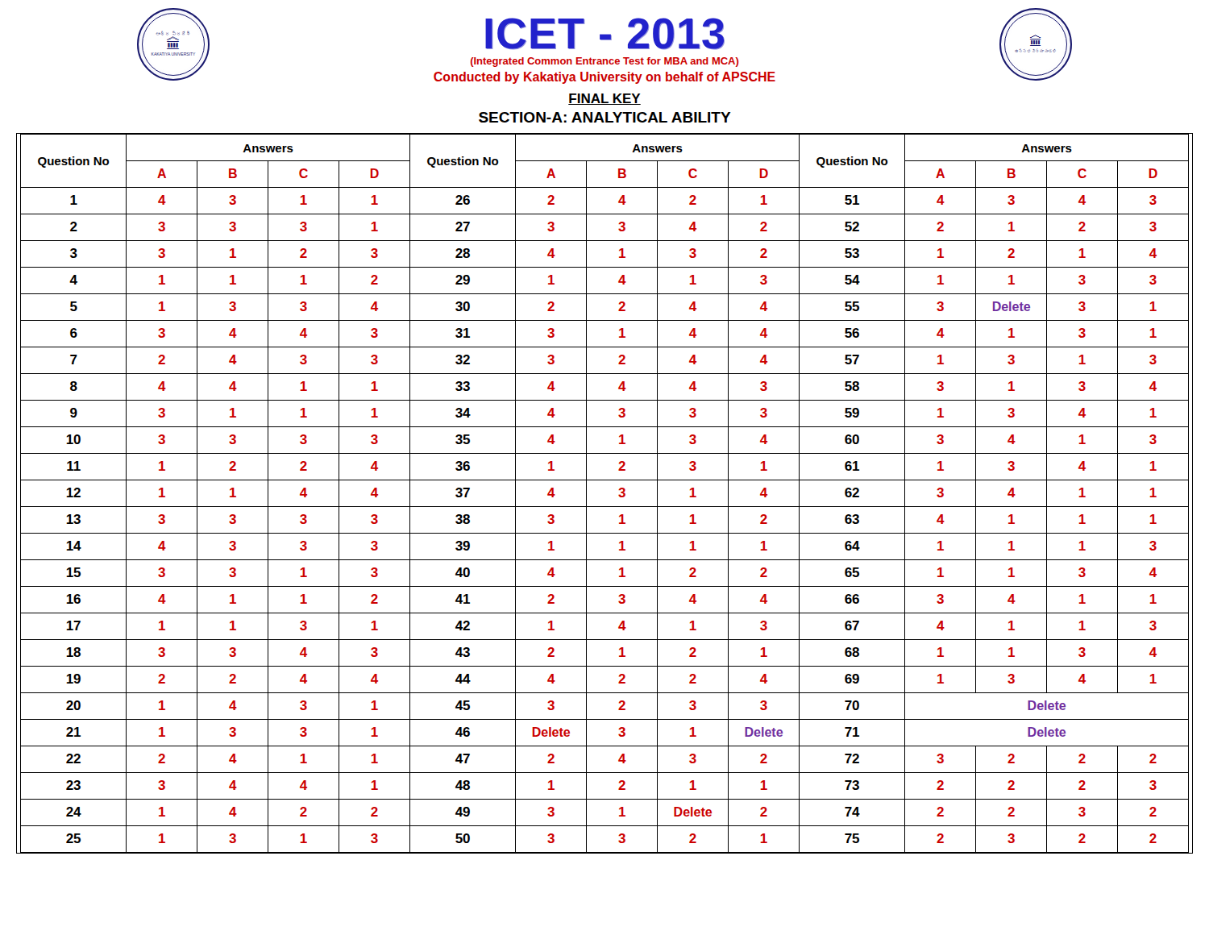ఆంధ్ర ప్రదేశ్
🏛
KAKATIYA UNIVERSITY
🏛
ఉన్నత విద్యా మండలి
ICET - 2013
(Integrated Common Entrance Test for MBA and MCA)
Conducted by Kakatiya University on behalf of APSCHE
FINAL KEY
SECTION-A: ANALYTICAL ABILITY
| Question No | Answers | Question No | Answers | Question No | Answers |
| --- | --- | --- | --- | --- | --- |
| A | B | C | D | A | B | C | D | A | B | C | D |
| 1 | 4 | 3 | 1 | 1 | 26 | 2 | 4 | 2 | 1 | 51 | 4 | 3 | 4 | 3 |
| 2 | 3 | 3 | 3 | 1 | 27 | 3 | 3 | 4 | 2 | 52 | 2 | 1 | 2 | 3 |
| 3 | 3 | 1 | 2 | 3 | 28 | 4 | 1 | 3 | 2 | 53 | 1 | 2 | 1 | 4 |
| 4 | 1 | 1 | 1 | 2 | 29 | 1 | 4 | 1 | 3 | 54 | 1 | 1 | 3 | 3 |
| 5 | 1 | 3 | 3 | 4 | 30 | 2 | 2 | 4 | 4 | 55 | 3 | Delete | 3 | 1 |
| 6 | 3 | 4 | 4 | 3 | 31 | 3 | 1 | 4 | 4 | 56 | 4 | 1 | 3 | 1 |
| 7 | 2 | 4 | 3 | 3 | 32 | 3 | 2 | 4 | 4 | 57 | 1 | 3 | 1 | 3 |
| 8 | 4 | 4 | 1 | 1 | 33 | 4 | 4 | 4 | 3 | 58 | 3 | 1 | 3 | 4 |
| 9 | 3 | 1 | 1 | 1 | 34 | 4 | 3 | 3 | 3 | 59 | 1 | 3 | 4 | 1 |
| 10 | 3 | 3 | 3 | 3 | 35 | 4 | 1 | 3 | 4 | 60 | 3 | 4 | 1 | 3 |
| 11 | 1 | 2 | 2 | 4 | 36 | 1 | 2 | 3 | 1 | 61 | 1 | 3 | 4 | 1 |
| 12 | 1 | 1 | 4 | 4 | 37 | 4 | 3 | 1 | 4 | 62 | 3 | 4 | 1 | 1 |
| 13 | 3 | 3 | 3 | 3 | 38 | 3 | 1 | 1 | 2 | 63 | 4 | 1 | 1 | 1 |
| 14 | 4 | 3 | 3 | 3 | 39 | 1 | 1 | 1 | 1 | 64 | 1 | 1 | 1 | 3 |
| 15 | 3 | 3 | 1 | 3 | 40 | 4 | 1 | 2 | 2 | 65 | 1 | 1 | 3 | 4 |
| 16 | 4 | 1 | 1 | 2 | 41 | 2 | 3 | 4 | 4 | 66 | 3 | 4 | 1 | 1 |
| 17 | 1 | 1 | 3 | 1 | 42 | 1 | 4 | 1 | 3 | 67 | 4 | 1 | 1 | 3 |
| 18 | 3 | 3 | 4 | 3 | 43 | 2 | 1 | 2 | 1 | 68 | 1 | 1 | 3 | 4 |
| 19 | 2 | 2 | 4 | 4 | 44 | 4 | 2 | 2 | 4 | 69 | 1 | 3 | 4 | 1 |
| 20 | 1 | 4 | 3 | 1 | 45 | 3 | 2 | 3 | 3 | 70 | Delete |
| 21 | 1 | 3 | 3 | 1 | 46 | Delete | 3 | 1 | Delete | 71 | Delete |
| 22 | 2 | 4 | 1 | 1 | 47 | 2 | 4 | 3 | 2 | 72 | 3 | 2 | 2 | 2 |
| 23 | 3 | 4 | 4 | 1 | 48 | 1 | 2 | 1 | 1 | 73 | 2 | 2 | 2 | 3 |
| 24 | 1 | 4 | 2 | 2 | 49 | 3 | 1 | Delete | 2 | 74 | 2 | 2 | 3 | 2 |
| 25 | 1 | 3 | 1 | 3 | 50 | 3 | 3 | 2 | 1 | 75 | 2 | 3 | 2 | 2 |